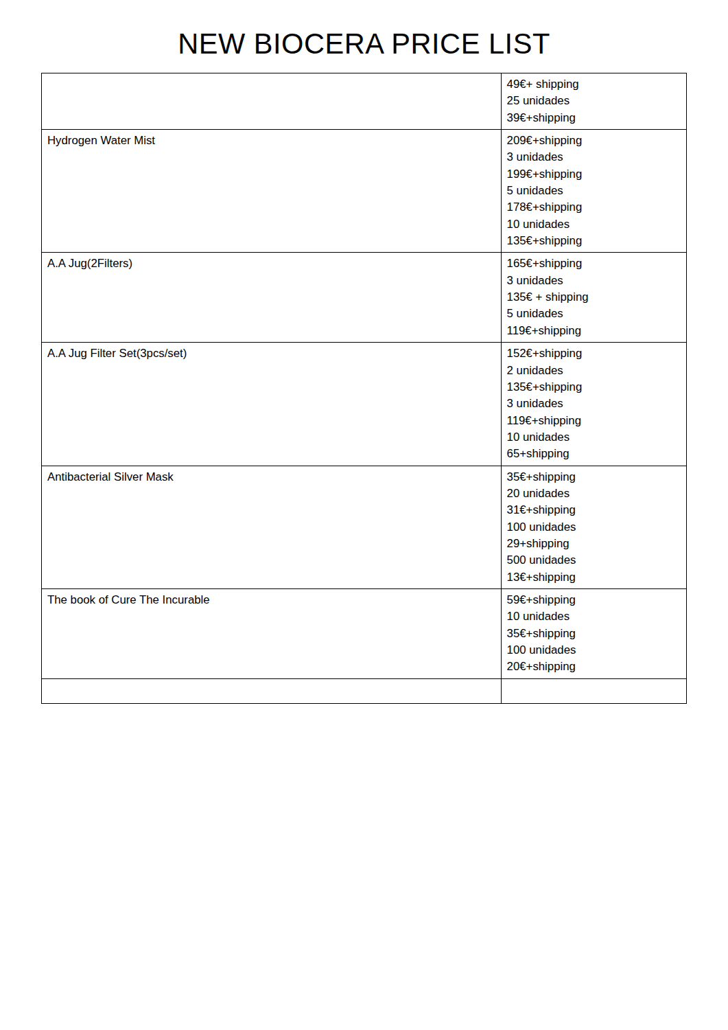NEW BIOCERA PRICE LIST
| | 49€+ shipping 25 unidades 39€+shipping |
| Hydrogen Water Mist | 209€+shipping 3 unidades 199€+shipping 5 unidades 178€+shipping 10 unidades 135€+shipping |
| A.A Jug(2Filters) | 165€+shipping 3 unidades 135€ + shipping 5 unidades 119€+shipping |
| A.A Jug Filter Set(3pcs/set) | 152€+shipping 2 unidades 135€+shipping 3 unidades 119€+shipping 10 unidades 65+shipping |
| Antibacterial Silver Mask | 35€+shipping 20 unidades 31€+shipping 100 unidades 29+shipping 500 unidades 13€+shipping |
| The book of Cure The Incurable | 59€+shipping 10 unidades 35€+shipping 100 unidades 20€+shipping |